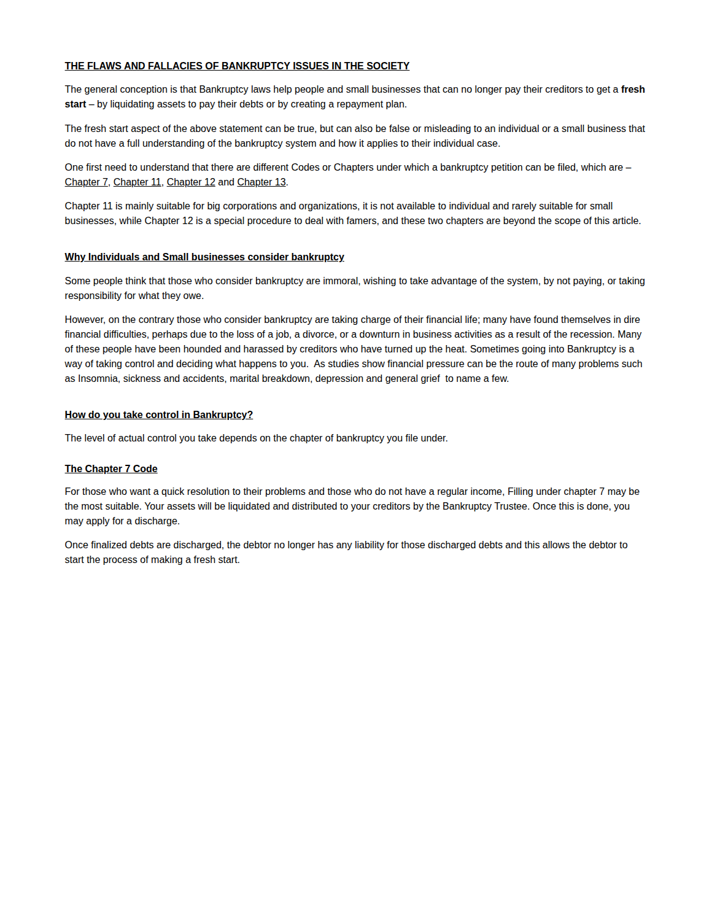THE FLAWS AND FALLACIES OF BANKRUPTCY ISSUES IN THE SOCIETY
The general conception is that Bankruptcy laws help people and small businesses that can no longer pay their creditors to get a fresh start – by liquidating assets to pay their debts or by creating a repayment plan.
The fresh start aspect of the above statement can be true, but can also be false or misleading to an individual or a small business that do not have a full understanding of the bankruptcy system and how it applies to their individual case.
One first need to understand that there are different Codes or Chapters under which a bankruptcy petition can be filed, which are – Chapter 7, Chapter 11, Chapter 12 and Chapter 13.
Chapter 11 is mainly suitable for big corporations and organizations, it is not available to individual and rarely suitable for small businesses, while Chapter 12 is a special procedure to deal with famers, and these two chapters are beyond the scope of this article.
Why Individuals and Small businesses consider bankruptcy
Some people think that those who consider bankruptcy are immoral, wishing to take advantage of the system, by not paying, or taking responsibility for what they owe.
However, on the contrary those who consider bankruptcy are taking charge of their financial life; many have found themselves in dire financial difficulties, perhaps due to the loss of a job, a divorce, or a downturn in business activities as a result of the recession. Many of these people have been hounded and harassed by creditors who have turned up the heat. Sometimes going into Bankruptcy is a way of taking control and deciding what happens to you. As studies show financial pressure can be the route of many problems such as Insomnia, sickness and accidents, marital breakdown, depression and general grief to name a few.
How do you take control in Bankruptcy?
The level of actual control you take depends on the chapter of bankruptcy you file under.
The Chapter 7 Code
For those who want a quick resolution to their problems and those who do not have a regular income, Filling under chapter 7 may be the most suitable. Your assets will be liquidated and distributed to your creditors by the Bankruptcy Trustee. Once this is done, you may apply for a discharge.
Once finalized debts are discharged, the debtor no longer has any liability for those discharged debts and this allows the debtor to start the process of making a fresh start.